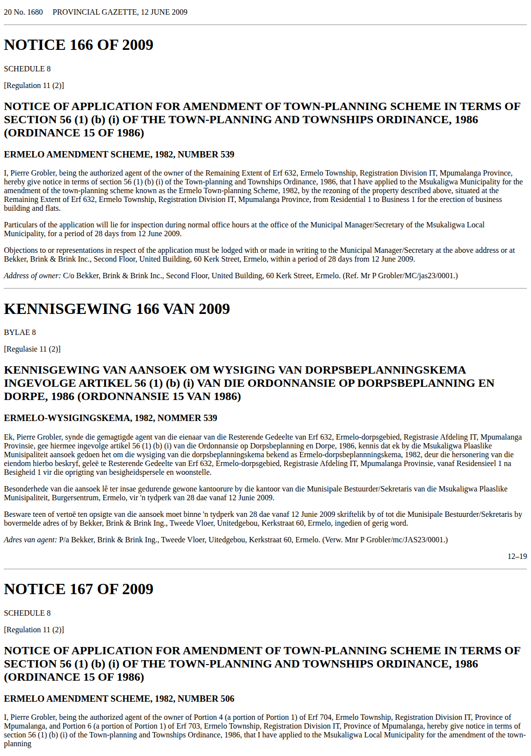20 No. 1680 PROVINCIAL GAZETTE, 12 JUNE 2009
NOTICE 166 OF 2009
SCHEDULE 8
[Regulation 11 (2)]
NOTICE OF APPLICATION FOR AMENDMENT OF TOWN-PLANNING SCHEME IN TERMS OF SECTION 56 (1) (b) (i) OF THE TOWN-PLANNING AND TOWNSHIPS ORDINANCE, 1986 (ORDINANCE 15 OF 1986)
ERMELO AMENDMENT SCHEME, 1982, NUMBER 539
I, Pierre Grobler, being the authorized agent of the owner of the Remaining Extent of Erf 632, Ermelo Township, Registration Division IT, Mpumalanga Province, hereby give notice in terms of section 56 (1) (b) (i) of the Town-planning and Townships Ordinance, 1986, that I have applied to the Msukaligwa Municipality for the amendment of the town-planning scheme known as the Ermelo Town-planning Scheme, 1982, by the rezoning of the property described above, situated at the Remaining Extent of Erf 632, Ermelo Township, Registration Division IT, Mpumalanga Province, from Residential 1 to Business 1 for the erection of business building and flats.
Particulars of the application will lie for inspection during normal office hours at the office of the Municipal Manager/Secretary of the Msukaligwa Local Municipality, for a period of 28 days from 12 June 2009.
Objections to or representations in respect of the application must be lodged with or made in writing to the Municipal Manager/Secretary at the above address or at Bekker, Brink & Brink Inc., Second Floor, United Building, 60 Kerk Street, Ermelo, within a period of 28 days from 12 June 2009.
Address of owner: C/o Bekker, Brink & Brink Inc., Second Floor, United Building, 60 Kerk Street, Ermelo. (Ref. Mr P Grobler/MC/jas23/0001.)
KENNISGEWING 166 VAN 2009
BYLAE 8
[Regulasie 11 (2)]
KENNISGEWING VAN AANSOEK OM WYSIGING VAN DORPSBEPLANNINGSKEMA INGEVOLGE ARTIKEL 56 (1) (b) (i) VAN DIE ORDONNANSIE OP DORPSBEPLANNING EN DORPE, 1986 (ORDONNANSIE 15 VAN 1986)
ERMELO-WYSIGINGSKEMA, 1982, NOMMER 539
Ek, Pierre Grobler, synde die gemagtigde agent van die eienaar van die Resterende Gedeelte van Erf 632, Ermelo-dorpsgebied, Registrasie Afdeling IT, Mpumalanga Provinsie, gee hiermee ingevolge artikel 56 (1) (b) (i) van die Ordonnansie op Dorpsbeplanning en Dorpe, 1986, kennis dat ek by die Msukaligwa Plaaslike Munisipaliteit aansoek gedoen het om die wysiging van die dorpsbeplanningskema bekend as Ermelo-dorpsbeplannningskema, 1982, deur die hersonering van die eiendom hierbo beskryf, geleë te Resterende Gedeelte van Erf 632, Ermelo-dorpsgebied, Registrasie Afdeling IT, Mpumalanga Provinsie, vanaf Residensieel 1 na Besigheid 1 vir die oprigting van besigheidspersele en woonstelle.
Besonderhede van die aansoek lê ter insae gedurende gewone kantoorure by die kantoor van die Munisipale Bestuurder/Sekretaris van die Msukaligwa Plaaslike Munisipaliteit, Burgersentrum, Ermelo, vir 'n tydperk van 28 dae vanaf 12 Junie 2009.
Besware teen of vertoë ten opsigte van die aansoek moet binne 'n tydperk van 28 dae vanaf 12 Junie 2009 skriftelik by of tot die Munisipale Bestuurder/Sekretaris by bovermelde adres of by Bekker, Brink & Brink Ing., Tweede Vloer, Unitedgebou, Kerkstraat 60, Ermelo, ingedien of gerig word.
Adres van agent: P/a Bekker, Brink & Brink Ing., Tweede Vloer, Uitedgebou, Kerkstraat 60, Ermelo. (Verw. Mnr P Grobler/mc/JAS23/0001.)
12–19
NOTICE 167 OF 2009
SCHEDULE 8
[Regulation 11 (2)]
NOTICE OF APPLICATION FOR AMENDMENT OF TOWN-PLANNING SCHEME IN TERMS OF SECTION 56 (1) (b) (i) OF THE TOWN-PLANNING AND TOWNSHIPS ORDINANCE, 1986 (ORDINANCE 15 OF 1986)
ERMELO AMENDMENT SCHEME, 1982, NUMBER 506
I, Pierre Grobler, being the authorized agent of the owner of Portion 4 (a portion of Portion 1) of Erf 704, Ermelo Township, Registration Division IT, Province of Mpumalanga, and Portion 6 (a portion of Portion 1) of Erf 703, Ermelo Township, Registration Division IT, Province of Mpumalanga, hereby give notice in terms of section 56 (1) (b) (i) of the Town-planning and Townships Ordinance, 1986, that I have applied to the Msukaligwa Local Municipality for the amendment of the town-planning